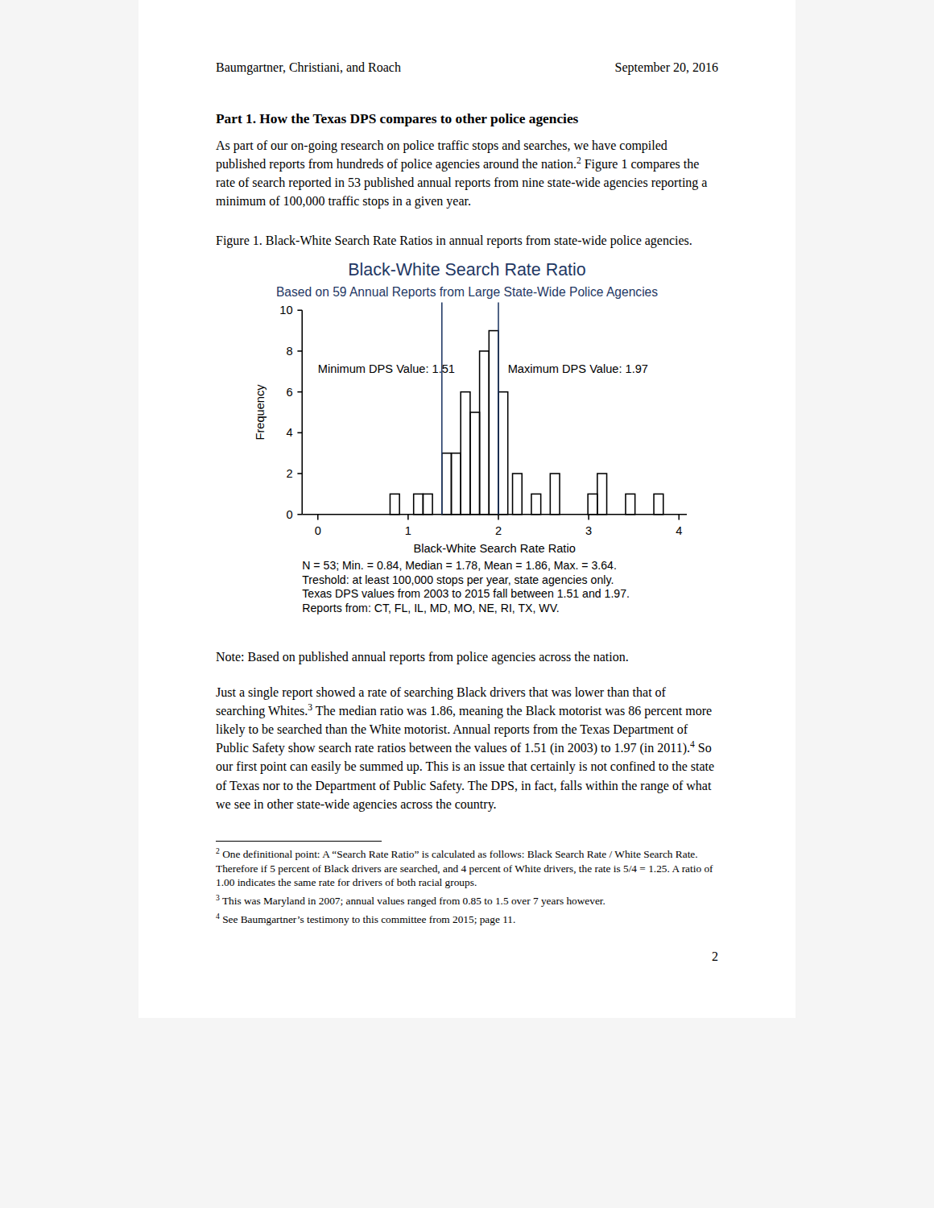Baumgartner, Christiani, and Roach September 20, 2016
Part 1. How the Texas DPS compares to other police agencies
As part of our on-going research on police traffic stops and searches, we have compiled published reports from hundreds of police agencies around the nation.2 Figure 1 compares the rate of search reported in 53 published annual reports from nine state-wide agencies reporting a minimum of 100,000 traffic stops in a given year.
Figure 1. Black-White Search Rate Ratios in annual reports from state-wide police agencies.
Black-White Search Rate Ratio Based on 59 Annual Reports from Large State-Wide Police Agencies 0 2 4 6 8 10 Frequency 0 1 2 3 4 Black-White Search Rate Ratio Minimum DPS Value: 1.51 Maximum DPS Value: 1.97 N = 53; Min. = 0.84, Median = 1.78, Mean = 1.86, Max. = 3.64. Treshold: at least 100,000 stops per year, state agencies only. Texas DPS values from 2003 to 2015 fall between 1.51 and 1.97. Reports from: CT, FL, IL, MD, MO, NE, RI, TX, WV.
Note: Based on published annual reports from police agencies across the nation.
Just a single report showed a rate of searching Black drivers that was lower than that of searching Whites.3 The median ratio was 1.86, meaning the Black motorist was 86 percent more likely to be searched than the White motorist. Annual reports from the Texas Department of Public Safety show search rate ratios between the values of 1.51 (in 2003) to 1.97 (in 2011).4 So our first point can easily be summed up. This is an issue that certainly is not confined to the state of Texas nor to the Department of Public Safety. The DPS, in fact, falls within the range of what we see in other state-wide agencies across the country.
2 One definitional point: A “Search Rate Ratio” is calculated as follows: Black Search Rate / White Search Rate. Therefore if 5 percent of Black drivers are searched, and 4 percent of White drivers, the rate is 5/4 = 1.25. A ratio of 1.00 indicates the same rate for drivers of both racial groups.
3 This was Maryland in 2007; annual values ranged from 0.85 to 1.5 over 7 years however.
4 See Baumgartner’s testimony to this committee from 2015; page 11.
2